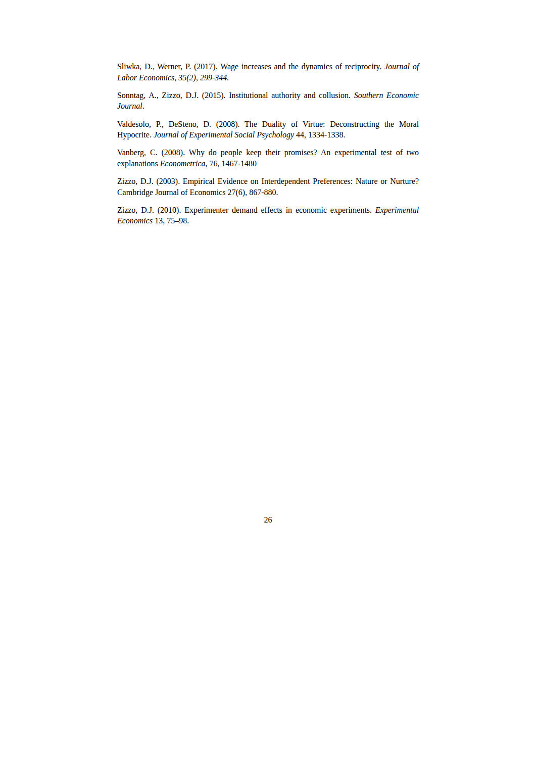Sliwka, D., Werner, P. (2017). Wage increases and the dynamics of reciprocity. Journal of Labor Economics, 35(2), 299-344.
Sonntag, A., Zizzo, D.J. (2015). Institutional authority and collusion. Southern Economic Journal.
Valdesolo, P., DeSteno, D. (2008). The Duality of Virtue: Deconstructing the Moral Hypocrite. Journal of Experimental Social Psychology 44, 1334-1338.
Vanberg, C. (2008). Why do people keep their promises? An experimental test of two explanations Econometrica, 76, 1467-1480
Zizzo, D.J. (2003). Empirical Evidence on Interdependent Preferences: Nature or Nurture? Cambridge Journal of Economics 27(6), 867-880.
Zizzo, D.J. (2010). Experimenter demand effects in economic experiments. Experimental Economics 13, 75–98.
26